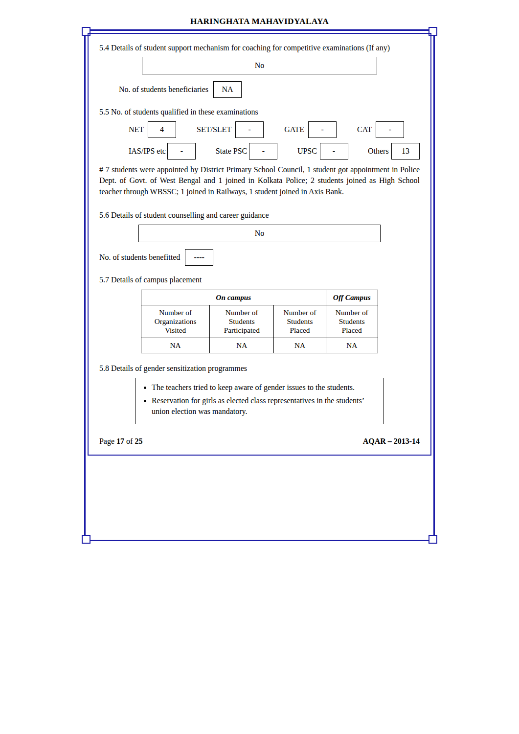HARINGHATA MAHAVIDYALAYA
5.4 Details of student support mechanism for coaching for competitive examinations (If any)
No
No. of students beneficiaries NA
5.5 No. of students qualified in these examinations
NET 4 SET/SLET - GATE - CAT -
IAS/IPS etc - State PSC - UPSC - Others 13
# 7 students were appointed by District Primary School Council, 1 student got appointment in Police Dept. of Govt. of West Bengal and 1 joined in Kolkata Police; 2 students joined as High School teacher through WBSSC; 1 joined in Railways, 1 student joined in Axis Bank.
5.6 Details of student counselling and career guidance
No
No. of students benefitted ----
5.7 Details of campus placement
| On campus | Off Campus |
| --- | --- |
| Number of Organizations Visited | Number of Students Participated | Number of Students Placed | Number of Students Placed |
| NA | NA | NA | NA |
5.8 Details of gender sensitization programmes
The teachers tried to keep aware of gender issues to the students.
Reservation for girls as elected class representatives in the students’ union election was mandatory.
Page 17 of 25
AQAR – 2013-14